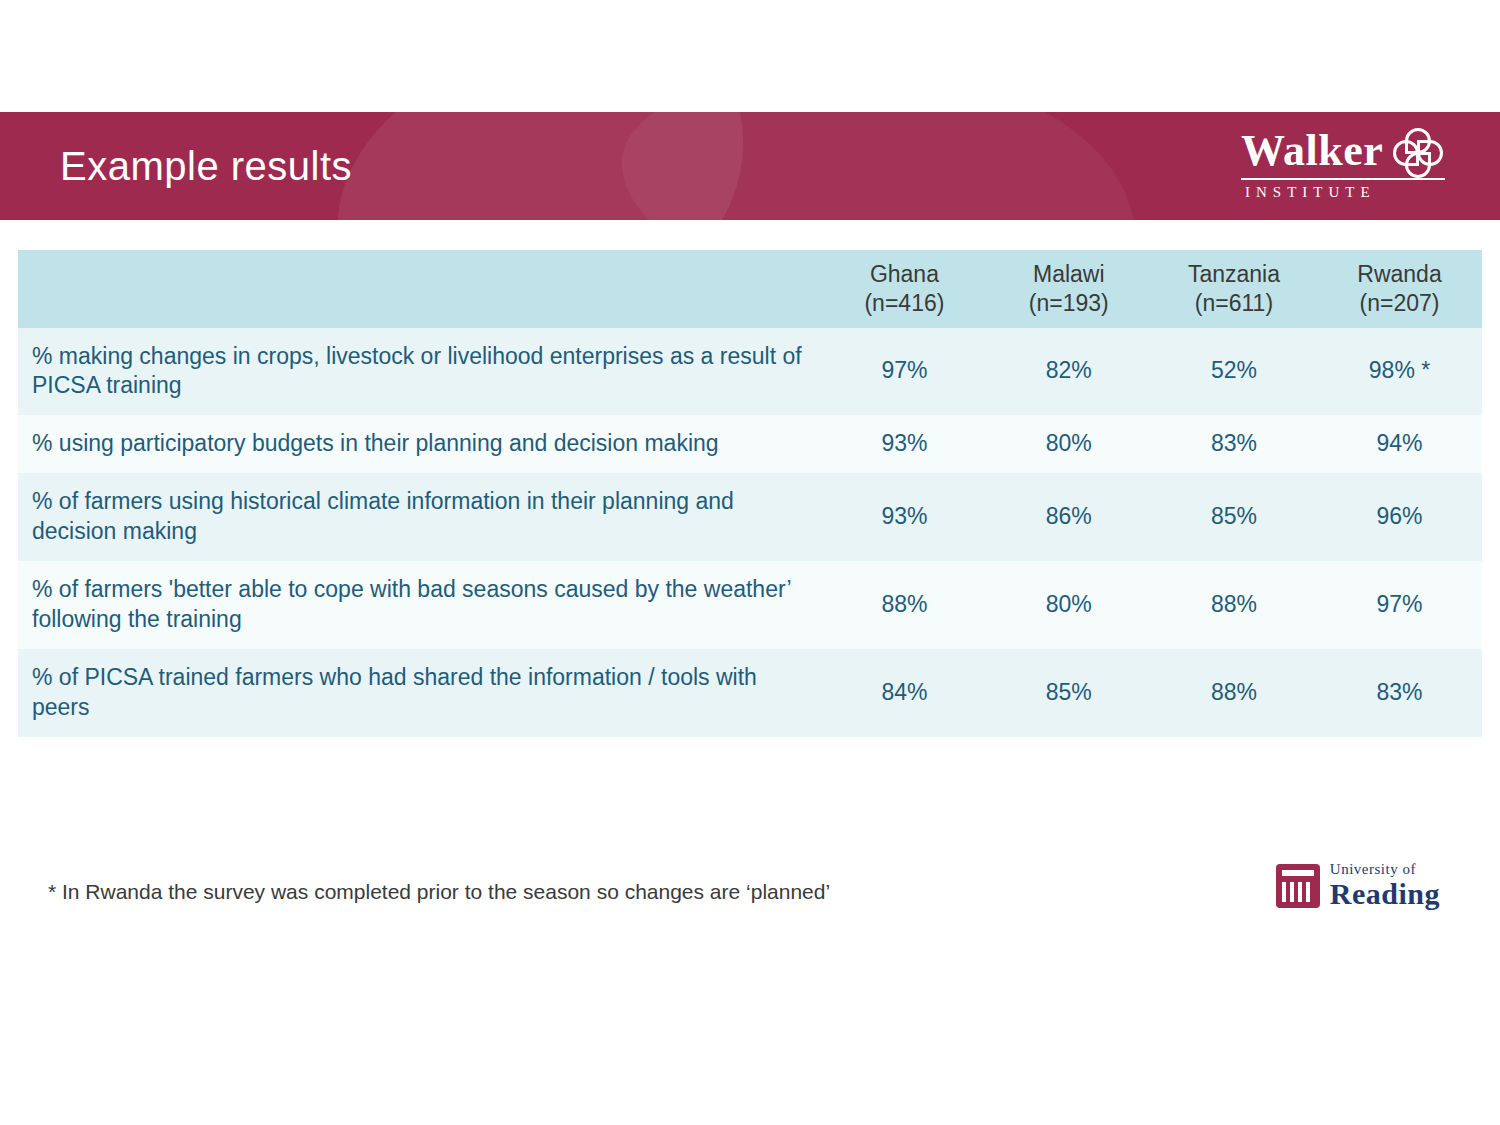Example results
Walker INSTITUTE
| | Ghana (n=416) | Malawi (n=193) | Tanzania (n=611) | Rwanda (n=207) |
| --- | --- | --- | --- | --- |
| % making changes in crops, livestock or livelihood enterprises as a result of PICSA training | 97% | 82% | 52% | 98% * |
| % using participatory budgets in their planning and decision making | 93% | 80% | 83% | 94% |
| % of farmers using historical climate information in their planning and decision making | 93% | 86% | 85% | 96% |
| % of farmers 'better able to cope with bad seasons caused by the weather’ following the training | 88% | 80% | 88% | 97% |
| % of PICSA trained farmers who had shared the information / tools with peers | 84% | 85% | 88% | 83% |
* In Rwanda the survey was completed prior to the season so changes are ‘planned’
University of Reading